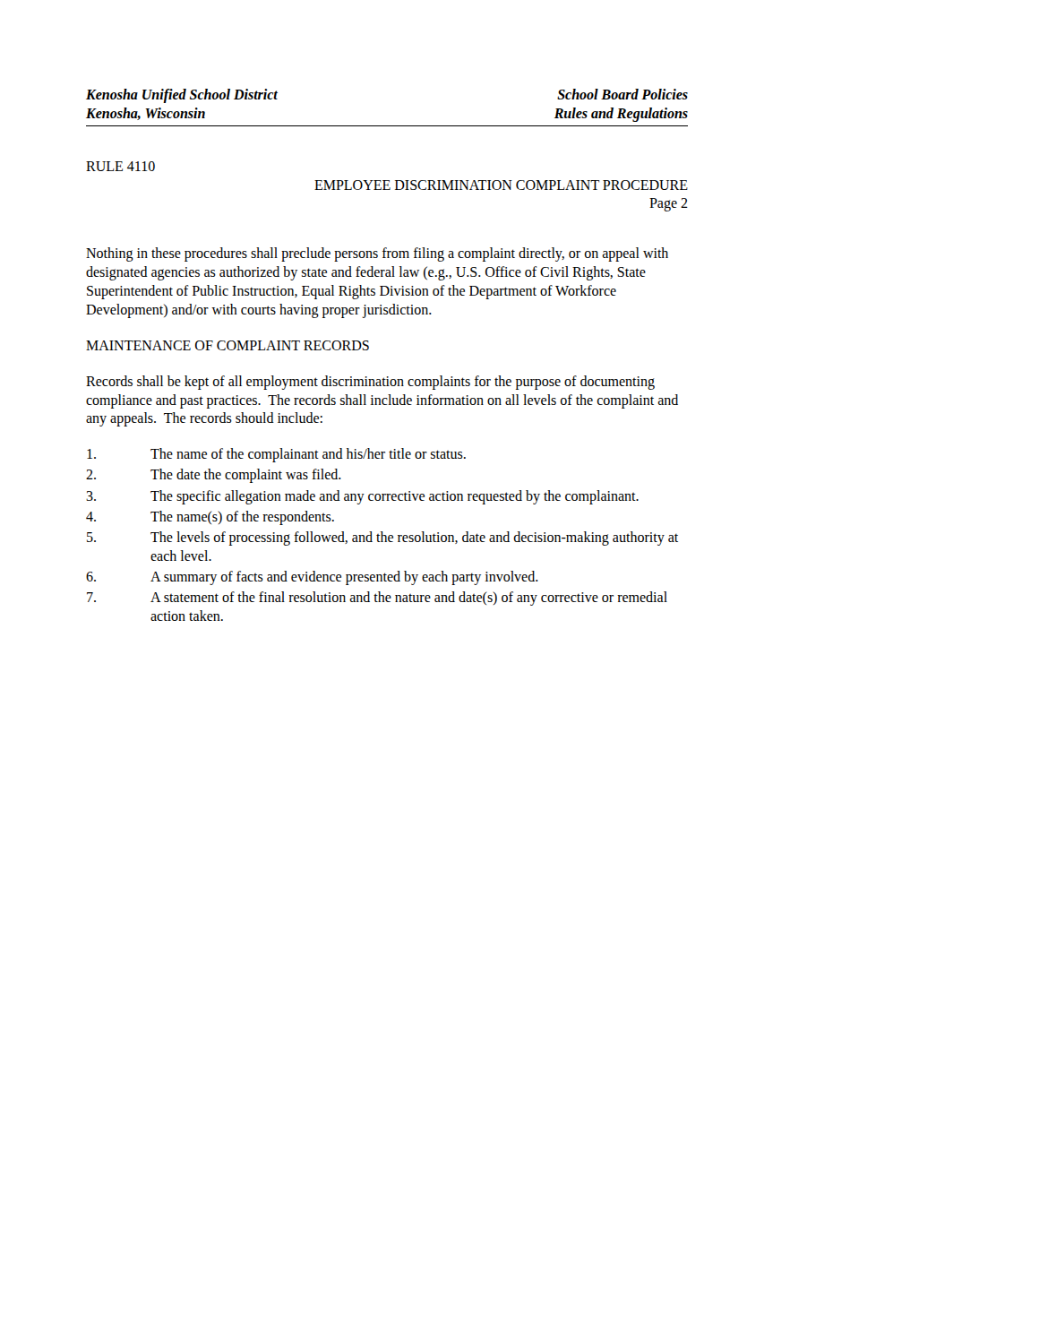Kenosha Unified School District
Kenosha, Wisconsin
School Board Policies
Rules and Regulations
RULE 4110
EMPLOYEE DISCRIMINATION COMPLAINT PROCEDURE
Page 2
Nothing in these procedures shall preclude persons from filing a complaint directly, or on appeal with designated agencies as authorized by state and federal law (e.g., U.S. Office of Civil Rights, State Superintendent of Public Instruction, Equal Rights Division of the Department of Workforce Development) and/or with courts having proper jurisdiction.
MAINTENANCE OF COMPLAINT RECORDS
Records shall be kept of all employment discrimination complaints for the purpose of documenting compliance and past practices. The records shall include information on all levels of the complaint and any appeals. The records should include:
The name of the complainant and his/her title or status.
The date the complaint was filed.
The specific allegation made and any corrective action requested by the complainant.
The name(s) of the respondents.
The levels of processing followed, and the resolution, date and decision-making authority at each level.
A summary of facts and evidence presented by each party involved.
A statement of the final resolution and the nature and date(s) of any corrective or remedial action taken.